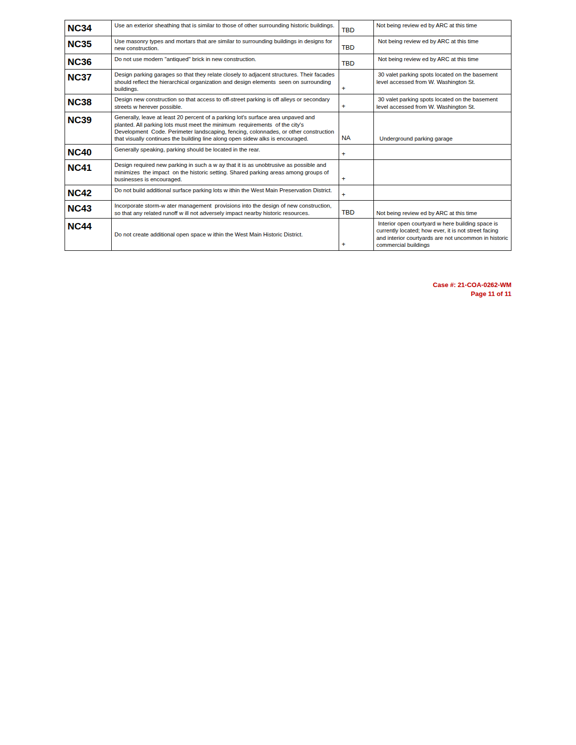| NC34 | Use an exterior sheathing that is similar to those of other surrounding historic buildings. | TBD | Not being review ed by ARC at this time |
| NC35 | Use masonry types and mortars that are similar to surrounding buildings in designs for new construction. | TBD | Not being review ed by ARC at this time |
| NC36 | Do not use modern "antiqued" brick in new construction. | TBD | Not being review ed by ARC at this time |
| NC37 | Design parking garages so that they relate closely to adjacent structures. Their facades should reflect the hierarchical organization and design elements seen on surrounding buildings. | + | 30 valet parking spots located on the basement level accessed from W. Washington St. |
| NC38 | Design new construction so that access to off-street parking is off alleys or secondary streets w herever possible. | + | 30 valet parking spots located on the basement level accessed from W. Washington St. |
| NC39 | Generally, leave at least 20 percent of a parking lot's surface area unpaved and planted. All parking lots must meet the minimum requirements of the city's Development Code. Perimeter landscaping, fencing, colonnades, or other construction that visually continues the building line along open sidew alks is encouraged. | NA | Underground parking garage |
| NC40 | Generally speaking, parking should be located in the rear. | + | |
| NC41 | Design required new parking in such a w ay that it is as unobtrusive as possible and minimizes the impact on the historic setting. Shared parking areas among groups of businesses is encouraged. | + | |
| NC42 | Do not build additional surface parking lots w ithin the West Main Preservation District. | + | |
| NC43 | Incorporate storm-w ater management provisions into the design of new construction, so that any related runoff w ill not adversely impact nearby historic resources. | TBD | Not being review ed by ARC at this time |
| NC44 | Do not create additional open space w ithin the West Main Historic District. | + | Interior open courtyard w here building space is currently located; how ever, it is not street facing and interior courtyards are not uncommon in historic commercial buildings |
Case #: 21-COA-0262-WM
Page 11 of 11